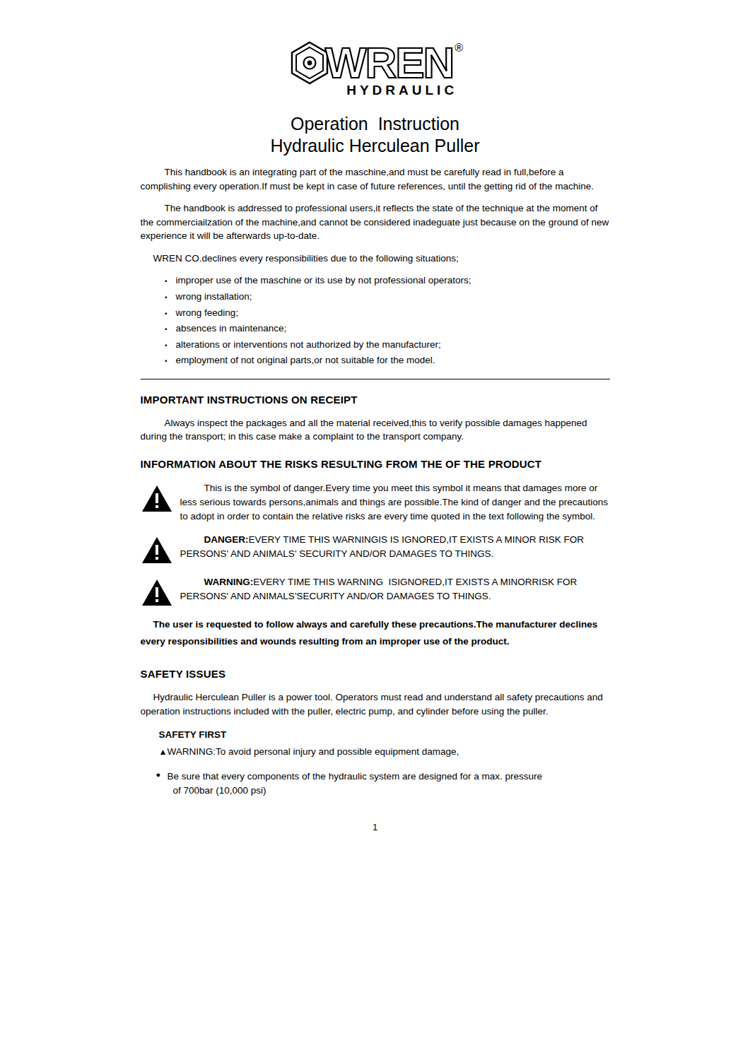WREN®
HYDRAULIC
Operation Instruction Hydraulic Herculean Puller
This handbook is an integrating part of the maschine,and must be carefully read in full,before a complishing every operation.If must be kept in case of future references, until the getting rid of the machine.
The handbook is addressed to professional users,it reflects the state of the technique at the moment of the commerciailzation of the machine,and cannot be considered inadeguate just because on the ground of new experience it will be afterwards up-to-date.
WREN CO.declines every responsibilities due to the following situations;
improper use of the maschine or its use by not professional operators;
wrong installation;
wrong feeding;
absences in maintenance;
alterations or interventions not authorized by the manufacturer;
employment of not original parts,or not suitable for the model.
IMPORTANT INSTRUCTIONS ON RECEIPT
Always inspect the packages and all the material received,this to verify possible damages happened during the transport; in this case make a complaint to the transport company.
INFORMATION ABOUT THE RISKS RESULTING FROM THE OF THE PRODUCT
This is the symbol of danger.Every time you meet this symbol it means that damages more or less serious towards persons,animals and things are possible.The kind of danger and the precautions to adopt in order to contain the relative risks are every time quoted in the text following the symbol.
DANGER: EVERY TIME THIS WARNINGIS IS IGNORED,IT EXISTS A MINOR RISK FOR PERSONS' AND ANIMALS' SECURITY AND/OR DAMAGES TO THINGS.
WARNING: EVERY TIME THIS WARNING ISIGNORED,IT EXISTS A MINORRISK FOR PERSONS' AND ANIMALS'SECURITY AND/OR DAMAGES TO THINGS.
The user is requested to follow always and carefully these precautions.The manufacturer declines
every responsibilities and wounds resulting from an improper use of the product.
SAFETY ISSUES
Hydraulic Herculean Puller is a power tool. Operators must read and understand all safety precautions and operation instructions included with the puller, electric pump, and cylinder before using the puller.
SAFETY FIRST
▲WARNING:To avoid personal injury and possible equipment damage,
Be sure that every components of the hydraulic system are designed for a max. pressureof 700bar (10,000 psi)
1